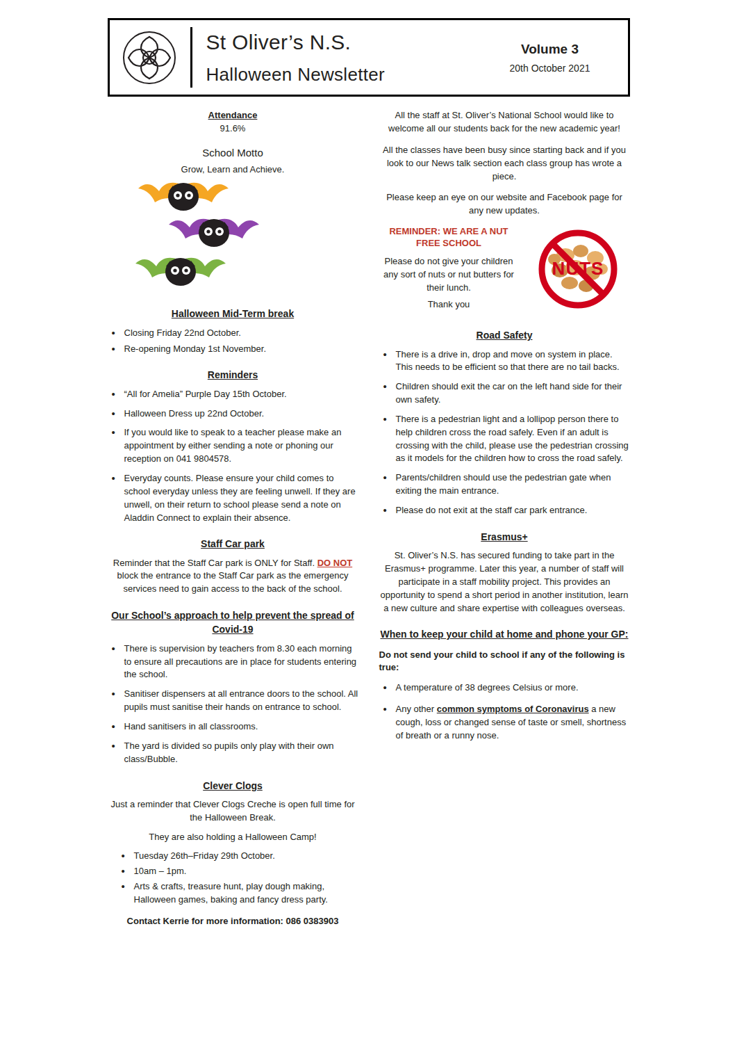St Oliver’s N.S.
Halloween Newsletter
Volume 3
20th October 2021
Attendance 91.6%
School Motto Grow, Learn and Achieve.
Halloween Mid-Term break
Closing Friday 22nd October.
Re-opening Monday 1st November.
Reminders
“All for Amelia” Purple Day 15th October.
Halloween Dress up 22nd October.
If you would like to speak to a teacher please make an appointment by either sending a note or phoning our reception on 041 9804578.
Everyday counts. Please ensure your child comes to school everyday unless they are feeling unwell. If they are unwell, on their return to school please send a note on Aladdin Connect to explain their absence.
Staff Car park
Reminder that the Staff Car park is ONLY for Staff. DO NOT block the entrance to the Staff Car park as the emergency services need to gain access to the back of the school.
Our School’s approach to help prevent the spread of Covid-19
There is supervision by teachers from 8.30 each morning to ensure all precautions are in place for students entering the school.
Sanitiser dispensers at all entrance doors to the school. All pupils must sanitise their hands on entrance to school.
Hand sanitisers in all classrooms.
The yard is divided so pupils only play with their own class/Bubble.
Clever Clogs
Just a reminder that Clever Clogs Creche is open full time for the Halloween Break.
They are also holding a Halloween Camp!
Tuesday 26th–Friday 29th October.
10am – 1pm.
Arts & crafts, treasure hunt, play dough making, Halloween games, baking and fancy dress party.
Contact Kerrie for more information: 086 0383903
All the staff at St. Oliver’s National School would like to welcome all our students back for the new academic year!
All the classes have been busy since starting back and if you look to our News talk section each class group has wrote a piece.
Please keep an eye on our website and Facebook page for any new updates.
REMINDER: WE ARE A NUT FREE SCHOOL
Please do not give your children any sort of nuts or nut butters for their lunch.
Thank you
NUTS
Road Safety
There is a drive in, drop and move on system in place. This needs to be efficient so that there are no tail backs.
Children should exit the car on the left hand side for their own safety.
There is a pedestrian light and a lollipop person there to help children cross the road safely. Even if an adult is crossing with the child, please use the pedestrian crossing as it models for the children how to cross the road safely.
Parents/children should use the pedestrian gate when exiting the main entrance.
Please do not exit at the staff car park entrance.
Erasmus+
St. Oliver’s N.S. has secured funding to take part in the Erasmus+ programme. Later this year, a number of staff will participate in a staff mobility project. This provides an opportunity to spend a short period in another institution, learn a new culture and share expertise with colleagues overseas.
When to keep your child at home and phone your GP:
Do not send your child to school if any of the following is true:
A temperature of 38 degrees Celsius or more.
Any other common symptoms of Coronavirus a new cough, loss or changed sense of taste or smell, shortness of breath or a runny nose.